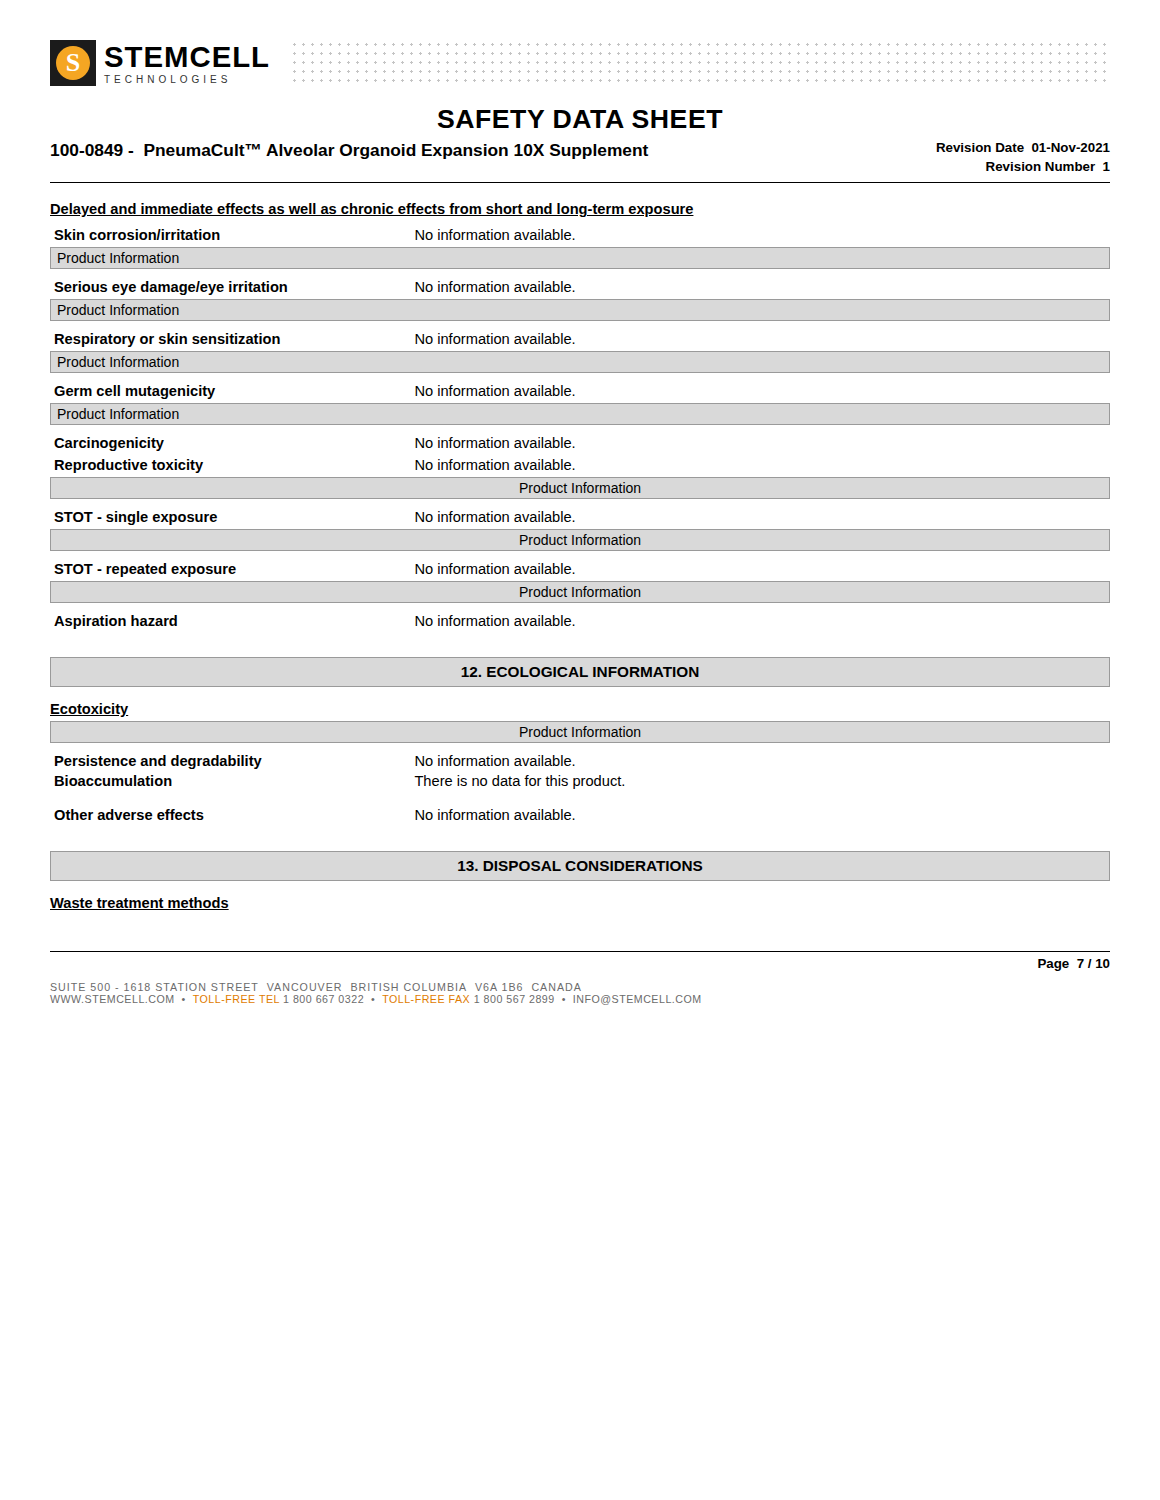STEMCELL
TECHNOLOGIES
SAFETY DATA SHEET
100-0849 - PneumaCult™ Alveolar Organoid Expansion 10X Supplement
Revision Date 01-Nov-2021
Revision Number 1
Delayed and immediate effects as well as chronic effects from short and long-term exposure
| Skin corrosion/irritation | No information available. |
Product Information
| Serious eye damage/eye irritation | No information available. |
Product Information
| Respiratory or skin sensitization | No information available. |
Product Information
| Germ cell mutagenicity | No information available. |
Product Information
| Carcinogenicity | No information available. |
| Reproductive toxicity | No information available. |
Product Information
| STOT - single exposure | No information available. |
Product Information
| STOT - repeated exposure | No information available. |
Product Information
| Aspiration hazard | No information available. |
12. ECOLOGICAL INFORMATION
Ecotoxicity
Product Information
| Persistence and degradability | No information available. |
| Bioaccumulation | There is no data for this product. |
| Other adverse effects | No information available. |
13. DISPOSAL CONSIDERATIONS
Waste treatment methods
Page 7 / 10
SUITE 500 - 1618 STATION STREET VANCOUVER BRITISH COLUMBIA V6A 1B6 CANADA
WWW.STEMCELL.COM • TOLL-FREE TEL 1 800 667 0322 • TOLL-FREE FAX 1 800 567 2899 • INFO@STEMCELL.COM